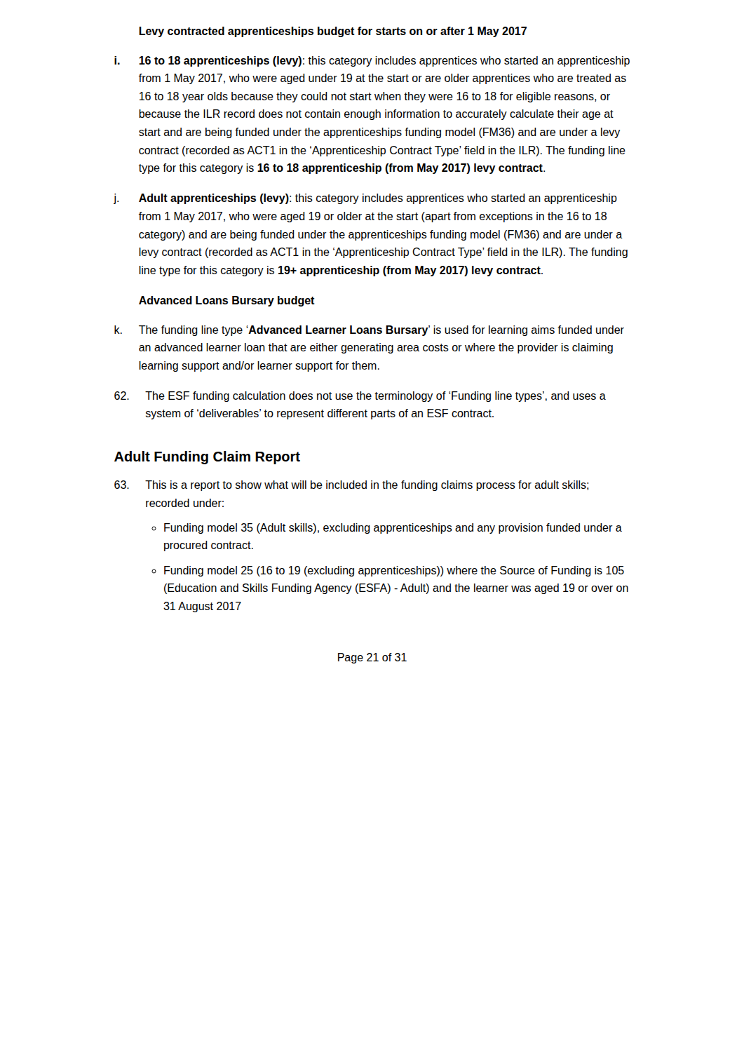Levy contracted apprenticeships budget for starts on or after 1 May 2017
i. 16 to 18 apprenticeships (levy): this category includes apprentices who started an apprenticeship from 1 May 2017, who were aged under 19 at the start or are older apprentices who are treated as 16 to 18 year olds because they could not start when they were 16 to 18 for eligible reasons, or because the ILR record does not contain enough information to accurately calculate their age at start and are being funded under the apprenticeships funding model (FM36) and are under a levy contract (recorded as ACT1 in the ‘Apprenticeship Contract Type’ field in the ILR). The funding line type for this category is 16 to 18 apprenticeship (from May 2017) levy contract.
j. Adult apprenticeships (levy): this category includes apprentices who started an apprenticeship from 1 May 2017, who were aged 19 or older at the start (apart from exceptions in the 16 to 18 category) and are being funded under the apprenticeships funding model (FM36) and are under a levy contract (recorded as ACT1 in the ‘Apprenticeship Contract Type’ field in the ILR). The funding line type for this category is 19+ apprenticeship (from May 2017) levy contract.
Advanced Loans Bursary budget
k. The funding line type ‘Advanced Learner Loans Bursary’ is used for learning aims funded under an advanced learner loan that are either generating area costs or where the provider is claiming learning support and/or learner support for them.
62. The ESF funding calculation does not use the terminology of ‘Funding line types’, and uses a system of ‘deliverables’ to represent different parts of an ESF contract.
Adult Funding Claim Report
63. This is a report to show what will be included in the funding claims process for adult skills; recorded under:
Funding model 35 (Adult skills), excluding apprenticeships and any provision funded under a procured contract.
Funding model 25 (16 to 19 (excluding apprenticeships)) where the Source of Funding is 105 (Education and Skills Funding Agency (ESFA) - Adult) and the learner was aged 19 or over on 31 August 2017
Page 21 of 31